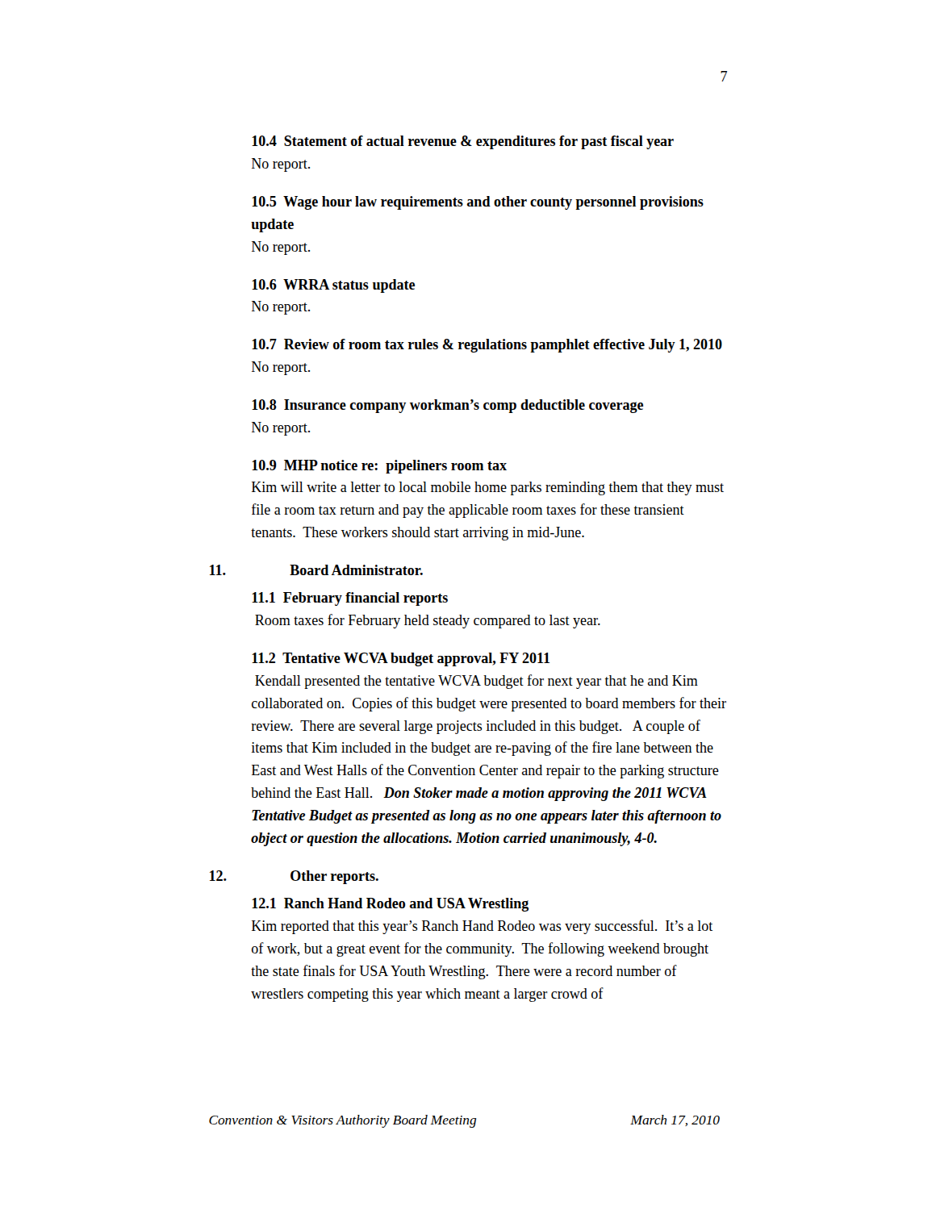7
10.4 Statement of actual revenue & expenditures for past fiscal year
No report.
10.5 Wage hour law requirements and other county personnel provisions update
No report.
10.6 WRRA status update
No report.
10.7 Review of room tax rules & regulations pamphlet effective July 1, 2010
No report.
10.8 Insurance company workman’s comp deductible coverage
No report.
10.9 MHP notice re: pipeliners room tax
Kim will write a letter to local mobile home parks reminding them that they must file a room tax return and pay the applicable room taxes for these transient tenants. These workers should start arriving in mid-June.
11. Board Administrator.
11.1 February financial reports
Room taxes for February held steady compared to last year.
11.2 Tentative WCVA budget approval, FY 2011
Kendall presented the tentative WCVA budget for next year that he and Kim collaborated on. Copies of this budget were presented to board members for their review. There are several large projects included in this budget. A couple of items that Kim included in the budget are re-paving of the fire lane between the East and West Halls of the Convention Center and repair to the parking structure behind the East Hall. Don Stoker made a motion approving the 2011 WCVA Tentative Budget as presented as long as no one appears later this afternoon to object or question the allocations. Motion carried unanimously, 4-0.
12. Other reports.
12.1 Ranch Hand Rodeo and USA Wrestling
Kim reported that this year’s Ranch Hand Rodeo was very successful. It’s a lot of work, but a great event for the community. The following weekend brought the state finals for USA Youth Wrestling. There were a record number of wrestlers competing this year which meant a larger crowd of
Convention & Visitors Authority Board Meeting March 17, 2010